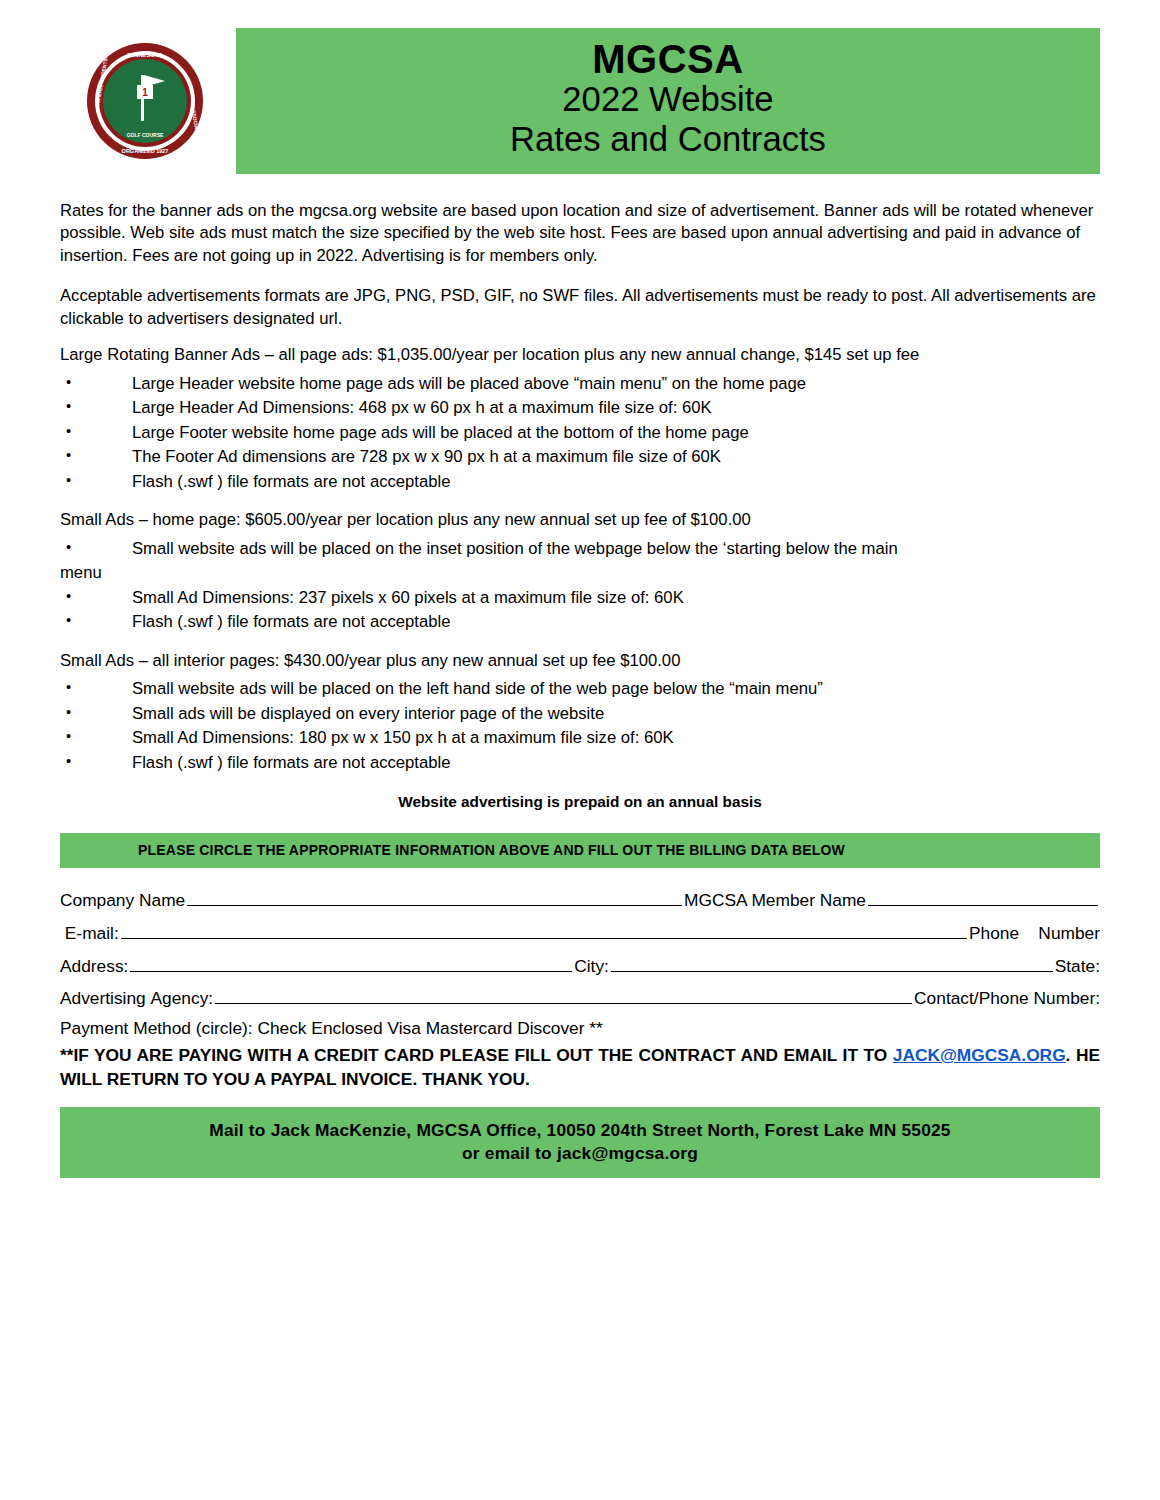1 MINNESOTA ORGANIZED 1927 SUPERINTENDENTS ASSOCIATION GOLF COURSE
MGCSA
2022 Website
Rates and Contracts
Rates for the banner ads on the mgcsa.org website are based upon location and size of advertisement. Banner ads will be rotated whenever possible. Web site ads must match the size specified by the web site host. Fees are based upon annual advertising and paid in advance of insertion. Fees are not going up in 2022. Advertising is for members only.
Acceptable advertisements formats are JPG, PNG, PSD, GIF, no SWF files. All advertisements must be ready to post. All advertisements are clickable to advertisers designated url.
Large Rotating Banner Ads – all page ads: $1,035.00/year per location plus any new annual change, $145 set up fee
Large Header website home page ads will be placed above “main menu” on the home page
Large Header Ad Dimensions: 468 px w 60 px h at a maximum file size of: 60K
Large Footer website home page ads will be placed at the bottom of the home page
The Footer Ad dimensions are 728 px w x 90 px h at a maximum file size of 60K
Flash (.swf ) file formats are not acceptable
Small Ads – home page: $605.00/year per location plus any new annual set up fee of $100.00
Small website ads will be placed on the inset position of the webpage below the ‘starting below the main
menu
Small Ad Dimensions: 237 pixels x 60 pixels at a maximum file size of: 60K
Flash (.swf ) file formats are not acceptable
Small Ads – all interior pages: $430.00/year plus any new annual set up fee $100.00
Small website ads will be placed on the left hand side of the web page below the “main menu”
Small ads will be displayed on every interior page of the website
Small Ad Dimensions: 180 px w x 150 px h at a maximum file size of: 60K
Flash (.swf ) file formats are not acceptable
Website advertising is prepaid on an annual basis
PLEASE CIRCLE THE APPROPRIATE INFORMATION ABOVE AND FILL OUT THE BILLING DATA BELOW
Company Name MGCSA Member Name
E-mail: Phone Number
Address: City: State:
Advertising Agency: Contact/Phone Number:
Payment Method (circle): Check Enclosed Visa Mastercard Discover **
**IF YOU ARE PAYING WITH A CREDIT CARD PLEASE FILL OUT THE CONTRACT AND EMAIL IT TO JACK@MGCSA.ORG. HE WILL RETURN TO YOU A PAYPAL INVOICE. THANK YOU.
Mail to Jack MacKenzie, MGCSA Office, 10050 204th Street North, Forest Lake MN 55025
or email to jack@mgcsa.org